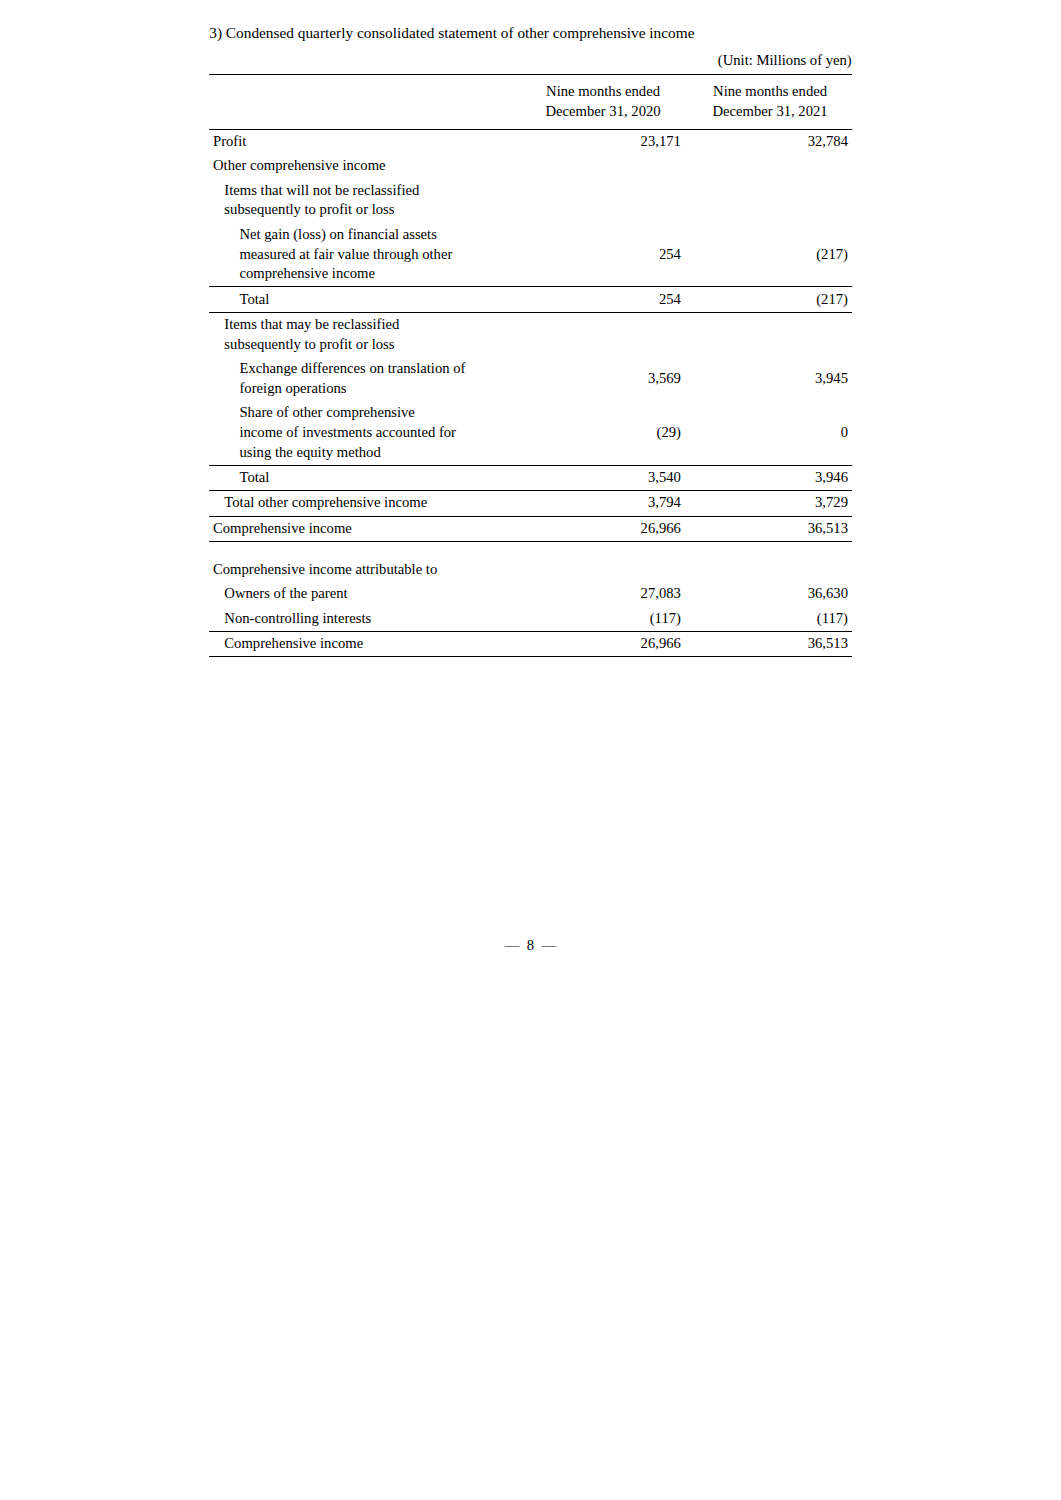3) Condensed quarterly consolidated statement of other comprehensive income
(Unit: Millions of yen)
| | Nine months ended December 31, 2020 | Nine months ended December 31, 2021 |
| --- | --- | --- |
| Profit | 23,171 | 32,784 |
| Other comprehensive income | | |
| Items that will not be reclassified subsequently to profit or loss | | |
| Net gain (loss) on financial assets measured at fair value through other comprehensive income | 254 | (217) |
| Total | 254 | (217) |
| Items that may be reclassified subsequently to profit or loss | | |
| Exchange differences on translation of foreign operations | 3,569 | 3,945 |
| Share of other comprehensive income of investments accounted for using the equity method | (29) | 0 |
| Total | 3,540 | 3,946 |
| Total other comprehensive income | 3,794 | 3,729 |
| Comprehensive income | 26,966 | 36,513 |
| Comprehensive income attributable to | | |
| Owners of the parent | 27,083 | 36,630 |
| Non-controlling interests | (117) | (117) |
| Comprehensive income | 26,966 | 36,513 |
— 8 —